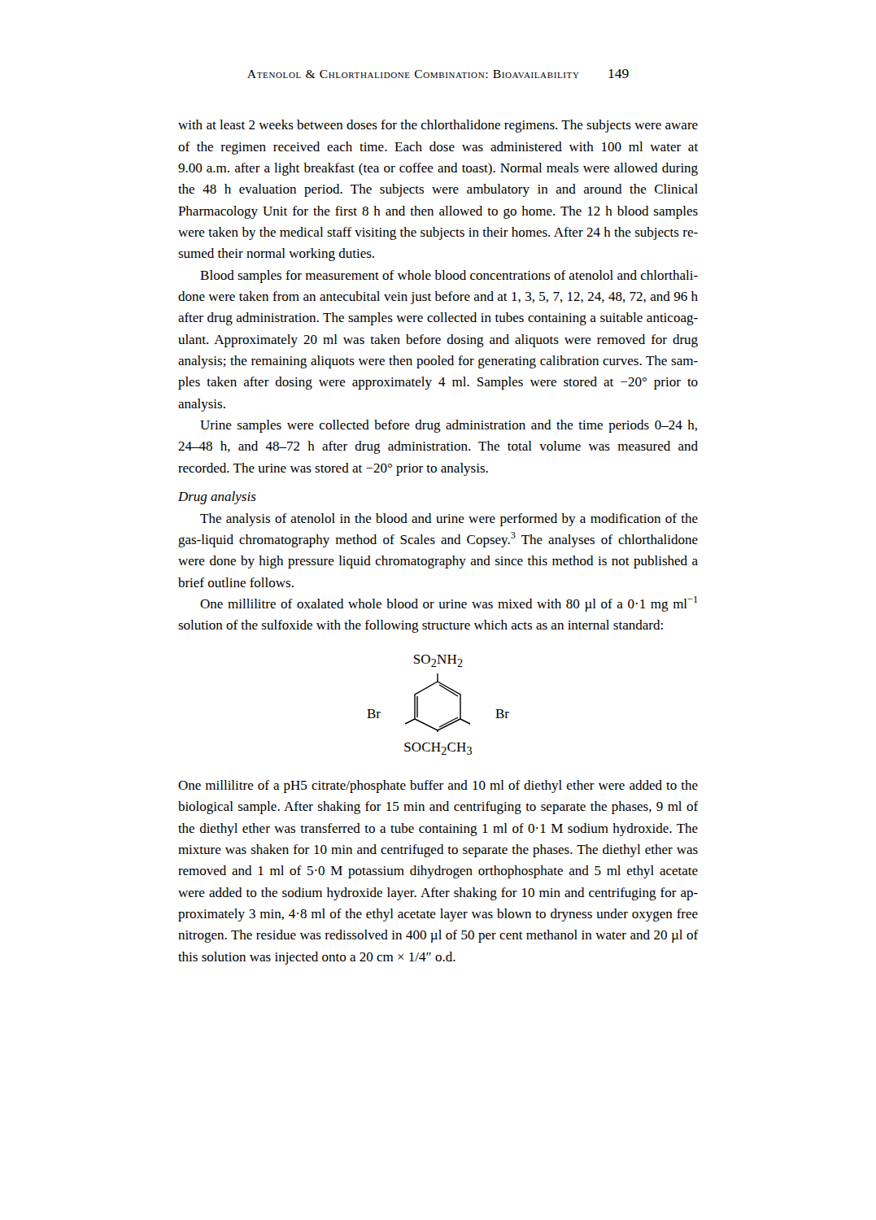Atenolol & Chlorthalidone Combination: Bioavailability 149
with at least 2 weeks between doses for the chlorthalidone regimens. The subjects were aware of the regimen received each time. Each dose was administered with 100 ml water at 9.00 a.m. after a light breakfast (tea or coffee and toast). Normal meals were allowed during the 48 h evaluation period. The subjects were ambulatory in and around the Clinical Pharmacology Unit for the first 8 h and then allowed to go home. The 12 h blood samples were taken by the medical staff visiting the subjects in their homes. After 24 h the subjects resumed their normal working duties.
Blood samples for measurement of whole blood concentrations of atenolol and chlorthalidone were taken from an antecubital vein just before and at 1, 3, 5, 7, 12, 24, 48, 72, and 96 h after drug administration. The samples were collected in tubes containing a suitable anticoagulant. Approximately 20 ml was taken before dosing and aliquots were removed for drug analysis; the remaining aliquots were then pooled for generating calibration curves. The samples taken after dosing were approximately 4 ml. Samples were stored at −20° prior to analysis.
Urine samples were collected before drug administration and the time periods 0–24 h, 24–48 h, and 48–72 h after drug administration. The total volume was measured and recorded. The urine was stored at −20° prior to analysis.
Drug analysis
The analysis of atenolol in the blood and urine were performed by a modification of the gas-liquid chromatography method of Scales and Copsey.3 The analyses of chlorthalidone were done by high pressure liquid chromatography and since this method is not published a brief outline follows.
One millilitre of oxalated whole blood or urine was mixed with 80 µl of a 0·1 mg ml−1 solution of the sulfoxide with the following structure which acts as an internal standard:
SO2NH2
Br Br
SOCH2CH3
One millilitre of a pH5 citrate/phosphate buffer and 10 ml of diethyl ether were added to the biological sample. After shaking for 15 min and centrifuging to separate the phases, 9 ml of the diethyl ether was transferred to a tube containing 1 ml of 0·1 M sodium hydroxide. The mixture was shaken for 10 min and centrifuged to separate the phases. The diethyl ether was removed and 1 ml of 5·0 M potassium dihydrogen orthophosphate and 5 ml ethyl acetate were added to the sodium hydroxide layer. After shaking for 10 min and centrifuging for approximately 3 min, 4·8 ml of the ethyl acetate layer was blown to dryness under oxygen free nitrogen. The residue was redissolved in 400 µl of 50 per cent methanol in water and 20 µl of this solution was injected onto a 20 cm × 1/4″ o.d.